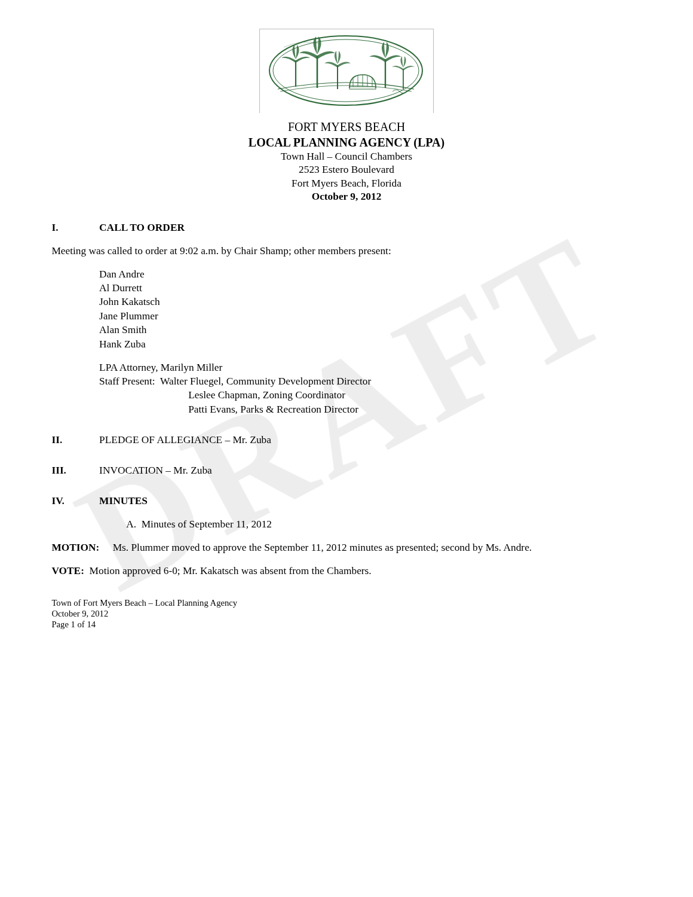DRAFT
FORT MYERS BEACH
LOCAL PLANNING AGENCY (LPA)
Town Hall – Council Chambers
2523 Estero Boulevard
Fort Myers Beach, Florida
October 9, 2012
| I. | CALL TO ORDER |
Meeting was called to order at 9:02 a.m. by Chair Shamp; other members present:
Dan Andre
Al Durrett
John Kakatsch
Jane Plummer
Alan Smith
Hank Zuba
LPA Attorney, Marilyn Miller
Staff Present: Walter Fluegel, Community Development Director
Leslee Chapman, Zoning Coordinator
Patti Evans, Parks & Recreation Director
| II. | PLEDGE OF ALLEGIANCE – Mr. Zuba |
| III. | INVOCATION – Mr. Zuba |
| IV. | MINUTES |
A. Minutes of September 11, 2012
MOTION:
Ms. Plummer moved to approve the September 11, 2012 minutes as presented; second by Ms. Andre.
VOTE: Motion approved 6-0; Mr. Kakatsch was absent from the Chambers.
Town of Fort Myers Beach – Local Planning Agency
October 9, 2012
Page 1 of 14